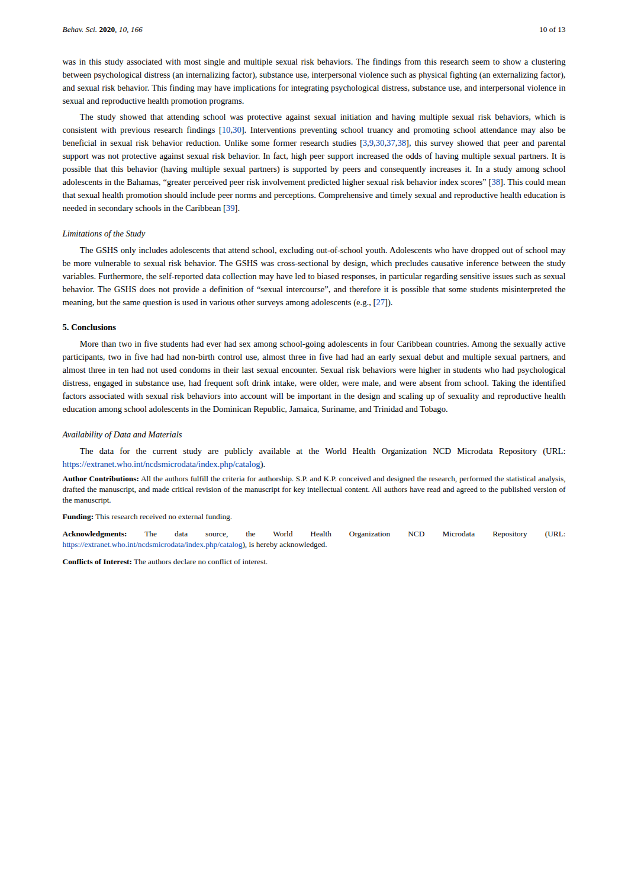Behav. Sci. 2020, 10, 166 10 of 13
was in this study associated with most single and multiple sexual risk behaviors. The findings from this research seem to show a clustering between psychological distress (an internalizing factor), substance use, interpersonal violence such as physical fighting (an externalizing factor), and sexual risk behavior. This finding may have implications for integrating psychological distress, substance use, and interpersonal violence in sexual and reproductive health promotion programs.
The study showed that attending school was protective against sexual initiation and having multiple sexual risk behaviors, which is consistent with previous research findings [10,30]. Interventions preventing school truancy and promoting school attendance may also be beneficial in sexual risk behavior reduction. Unlike some former research studies [3,9,30,37,38], this survey showed that peer and parental support was not protective against sexual risk behavior. In fact, high peer support increased the odds of having multiple sexual partners. It is possible that this behavior (having multiple sexual partners) is supported by peers and consequently increases it. In a study among school adolescents in the Bahamas, “greater perceived peer risk involvement predicted higher sexual risk behavior index scores” [38]. This could mean that sexual health promotion should include peer norms and perceptions. Comprehensive and timely sexual and reproductive health education is needed in secondary schools in the Caribbean [39].
Limitations of the Study
The GSHS only includes adolescents that attend school, excluding out-of-school youth. Adolescents who have dropped out of school may be more vulnerable to sexual risk behavior. The GSHS was cross-sectional by design, which precludes causative inference between the study variables. Furthermore, the self-reported data collection may have led to biased responses, in particular regarding sensitive issues such as sexual behavior. The GSHS does not provide a definition of “sexual intercourse”, and therefore it is possible that some students misinterpreted the meaning, but the same question is used in various other surveys among adolescents (e.g., [27]).
5. Conclusions
More than two in five students had ever had sex among school-going adolescents in four Caribbean countries. Among the sexually active participants, two in five had had non-birth control use, almost three in five had had an early sexual debut and multiple sexual partners, and almost three in ten had not used condoms in their last sexual encounter. Sexual risk behaviors were higher in students who had psychological distress, engaged in substance use, had frequent soft drink intake, were older, were male, and were absent from school. Taking the identified factors associated with sexual risk behaviors into account will be important in the design and scaling up of sexuality and reproductive health education among school adolescents in the Dominican Republic, Jamaica, Suriname, and Trinidad and Tobago.
Availability of Data and Materials
The data for the current study are publicly available at the World Health Organization NCD Microdata Repository (URL: https://extranet.who.int/ncdsmicrodata/index.php/catalog).
Author Contributions: All the authors fulfill the criteria for authorship. S.P. and K.P. conceived and designed the research, performed the statistical analysis, drafted the manuscript, and made critical revision of the manuscript for key intellectual content. All authors have read and agreed to the published version of the manuscript.
Funding: This research received no external funding.
Acknowledgments: The data source, the World Health Organization NCD Microdata Repository (URL: https://extranet.who.int/ncdsmicrodata/index.php/catalog), is hereby acknowledged.
Conflicts of Interest: The authors declare no conflict of interest.